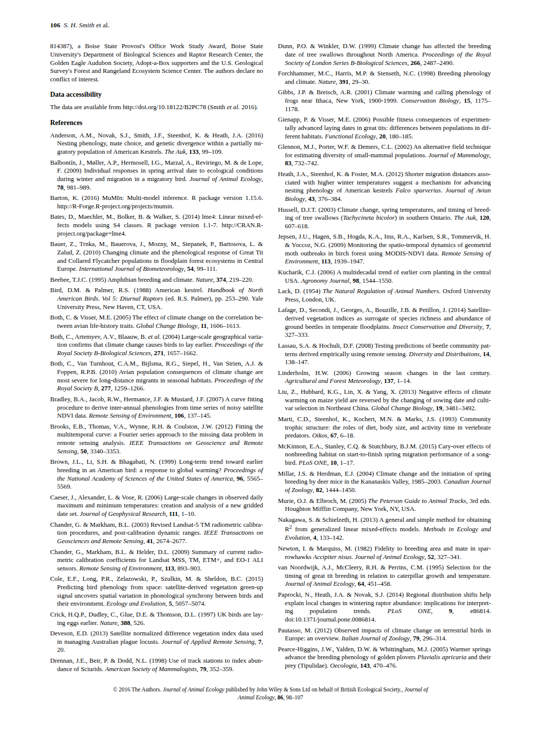106 S. H. Smith et al.
814387), a Boise State Provost's Office Work Study Award, Boise State University's Department of Biological Sciences and Raptor Research Center, the Golden Eagle Audubon Society, Adopt-a-Box supporters and the U.S. Geological Survey's Forest and Rangeland Ecosystem Science Center. The authors declare no conflict of interest.
Data accessibility
The data are available from http://doi.org/10.18122/B2PC78 (Smith et al. 2016).
References
Anderson, A.M., Novak, S.J., Smith, J.F., Steenhof, K. & Heath, J.A. (2016) Nesting phenology, mate choice, and genetic divergence within a partially migratory population of American Kestrels. The Auk, 133, 99–109.
Balbontín, J., Møller, A.P., Hermosell, I.G., Marzal, A., Reviriego, M. & de Lope, F. (2009) Individual responses in spring arrival date to ecological conditions during winter and migration in a migratory bird. Journal of Animal Ecology, 78, 981–989.
Barton, K. (2016) MuMIn: Multi-model inference. R package version 1.15.6. http://R-Forge.R-project.org/projects/mumin.
Bates, D., Maechler, M., Bolker, B. & Walker, S. (2014) lme4: Linear mixed-effects models using S4 classes. R package version 1.1-7. http://CRAN.R-project.org/package=lme4.
Bauer, Z., Trnka, M., Bauerova, J., Mozny, M., Stepanek, P., Bartosova, L. & Zalud, Z. (2010) Changing climate and the phenological response of Great Tit and Collared Flycatcher populations in floodplain forest ecosystems in Central Europe. International Journal of Biometeorology, 54, 99–111.
Beebee, T.J.C. (1995) Amphibian breeding and climate. Nature, 374, 219–220.
Bird, D.M. & Palmer, R.S. (1988) American kestrel. Handbook of North American Birds. Vol 5: Diurnal Raptors (ed. R.S. Palmer), pp. 253–290. Yale University Press, New Haven, CT, USA.
Both, C. & Visser, M.E. (2005) The effect of climate change on the correlation between avian life-history traits. Global Change Biology, 11, 1606–1613.
Both, C., Artemyev, A.V., Blaauw, B. et al. (2004) Large-scale geographical variation confirms that climate change causes birds to lay earlier. Proceedings of the Royal Society B-Biological Sciences, 271, 1657–1662.
Both, C., Van Turnhout, C.A.M., Bijlsma, R.G., Siepel, H., Van Strien, A.J. & Foppen, R.P.B. (2010) Avian population consequences of climate change are most severe for long-distance migrants in seasonal habitats. Proceedings of the Royal Society B, 277, 1259–1266.
Bradley, B.A., Jacob, R.W., Hermance, J.F. & Mustard, J.F. (2007) A curve fitting procedure to derive inter-annual phenologies from time series of noisy satellite NDVI data. Remote Sensing of Environment, 106, 137–145.
Brooks, E.B., Thomas, V.A., Wynne, R.H. & Coulston, J.W. (2012) Fitting the multitemporal curve: a Fourier series approach to the missing data problem in remote sensing analysis. IEEE Transactions on Geoscience and Remote Sensing, 50, 3340–3353.
Brown, J.L., Li, S.H. & Bhagabati, N. (1999) Long-term trend toward earlier breeding in an American bird: a response to global warming? Proceedings of the National Academy of Sciences of the United States of America, 96, 5565–5569.
Caeser, J., Alexander, L. & Vose, R. (2006) Large-scale changes in observed daily maximum and minimum temperatures: creation and analysis of a new gridded date set. Journal of Geophysical Research, 111, 1–10.
Chander, G. & Markham, B.L. (2003) Revised Landsat-5 TM radiometric calibration procedures, and post-calibration dynamic ranges. IEEE Transactions on Geosciences and Remote Sensing, 41, 2674–2677.
Chander, G., Markham, B.L. & Helder, D.L. (2009) Summary of current radiometric calibration coefficients for Landsat MSS, TM, ETM+, and EO-1 ALI sensors. Remote Sensing of Environment, 113, 893–903.
Cole, E.F., Long, P.R., Zelazowski, P., Szulkin, M. & Sheldon, B.C. (2015) Predicting bird phenology from space: satellite-derived vegetation green-up signal uncovers spatial variation in phonological synchrony between birds and their environment. Ecology and Evolution, 5, 5057–5074.
Crick, H.Q.P., Dudley, C., Glue, D.E. & Thomson, D.L. (1997) UK birds are laying eggs earlier. Nature, 388, 526.
Deveson, E.D. (2013) Satellite normalized difference vegetation index data used in managing Australian plague locusts. Journal of Applied Remote Sensing, 7, 20.
Drennan, J.E., Beir, P. & Dodd, N.L. (1998) Use of track stations to index abundance of Sciurids. American Society of Mammalogists, 79, 352–359.
Dunn, P.O. & Winkler, D.W. (1999) Climate change has affected the breeding date of tree swallows throughout North America. Proceedings of the Royal Society of London Series B-Biological Sciences, 266, 2487–2490.
Forchhammer, M.C., Harris, M.P. & Stenseth, N.C. (1998) Breeding phenology and climate. Nature, 391, 29–30.
Gibbs, J.P. & Breisch, A.R. (2001) Climate warming and calling phenology of frogs near Ithaca, New York, 1900-1999. Conservation Biology, 15, 1175–1178.
Gienapp, P. & Visser, M.E. (2006) Possible fitness consequences of experimentally advanced laying dates in great tits: differences between populations in different habitats. Functional Ecology, 20, 180–185.
Glennon, M.J., Porter, W.F. & Demers, C.L. (2002) An alternative field technique for estimating diversity of small-mammal populations. Journal of Mammalogy, 83, 732–742.
Heath, J.A., Steenhof, K. & Foster, M.A. (2012) Shorter migration distances associated with higher winter temperatures suggest a mechanism for advancing nesting phenology of American kestrels Falco sparverius. Journal of Avian Biology, 43, 376–384.
Hussell, D.J.T. (2003) Climate change, spring temperatures, and timing of breeding of tree swallows (Tachycineta bicolor) in southern Ontario. The Auk, 120, 607–618.
Jepsen, J.U., Hagen, S.B., Hogda, K.A., Ims, R.A., Karlsen, S.R., Tommervik, H. & Yoccoz, N.G. (2009) Monitoring the spatio-temporal dynamics of geometrid moth outbreaks in birch forest using MODIS-NDVI data. Remote Sensing of Environment, 113, 1939–1947.
Kucharik, C.J. (2006) A multidecadal trend of earlier corn planting in the central USA. Agronomy Journal, 98, 1544–1550.
Lack, D. (1954) The Natural Regulation of Animal Numbers. Oxford University Press, London, UK.
Lafage, D., Secondi, J., Georges, A., Bouzille, J.B. & Petillon, J. (2014) Satellite-derived vegetation indices as surrogate of species richness and abundance of ground beetles in temperate floodplains. Insect Conservation and Diversity, 7, 327–333.
Lassau, S.A. & Hochuli, D.F. (2008) Testing predictions of beetle community patterns derived empirically using remote sensing. Diversity and Distributions, 14, 138–147.
Linderholm, H.W. (2006) Growing season changes in the last century. Agricultural and Forest Meteorology, 137, 1–14.
Liu, Z., Hubbard, K.G., Lin, X. & Yang, X. (2013) Negative effects of climate warming on maize yield are reversed by the changing of sowing date and cultivar selection in Northeast China. Global Change Biology, 19, 3481–3492.
Marti, C.D., Steenhof, K., Kochert, M.N. & Marks, J.S. (1993) Community trophic structure: the roles of diet, body size, and activity time in vertebrate predators. Oikos, 67, 6–18.
McKinnon, E.A., Stanley, C.Q. & Stutchbury, B.J.M. (2015) Cary-over effects of nonbreeding habitat on start-to-finish spring migration performance of a songbird. PLoS ONE, 10, 1–17.
Millar, J.S. & Herdman, E.J. (2004) Climate change and the initiation of spring breeding by deer mice in the Kananaskis Valley, 1985–2003. Canadian Journal of Zoology, 82, 1444–1450.
Murie, O.J. & Elbroch, M. (2005) The Peterson Guide to Animal Tracks, 3rd edn. Houghton Mifflin Company, New York, NY, USA.
Nakagawa, S. & Schielzeth, H. (2013) A general and simple method for obtaining R2 from generalized linear mixed-effects models. Methods in Ecology and Evolution, 4, 133–142.
Newton, I. & Marquiss, M. (1982) Fidelity to breeding area and mate in sparrowhawks Accipiter nisus. Journal of Animal Ecology, 52, 327–341.
van Noordwijk, A.J., McCleery, R.H. & Perrins, C.M. (1995) Selection for the timing of great tit breeding in relation to caterpillar growth and temperature. Journal of Animal Ecology, 64, 451–458.
Paprocki, N., Heath, J.A. & Novak, S.J. (2014) Regional distribution shifts help explain local changes in wintering raptor abundance: implications for interpreting population trends. PLoS ONE, 9, e86814. doi:10.1371/journal.pone.0086814.
Pautasso, M. (2012) Observed impacts of climate change on terrestrial birds in Europe: an overview. Italian Journal of Zoology, 79, 296–314.
Pearce-Higgins, J.W., Yalden, D.W. & Whittingham, M.J. (2005) Warmer springs advance the breeding phenology of golden plovers Pluvialis apricaria and their prey (Tipulidae). Oecologia, 143, 470–476.
© 2016 The Authors. Journal of Animal Ecology published by John Wiley & Sons Ltd on behalf of British Ecological Society., Journal of Animal Ecology, 86, 98–107